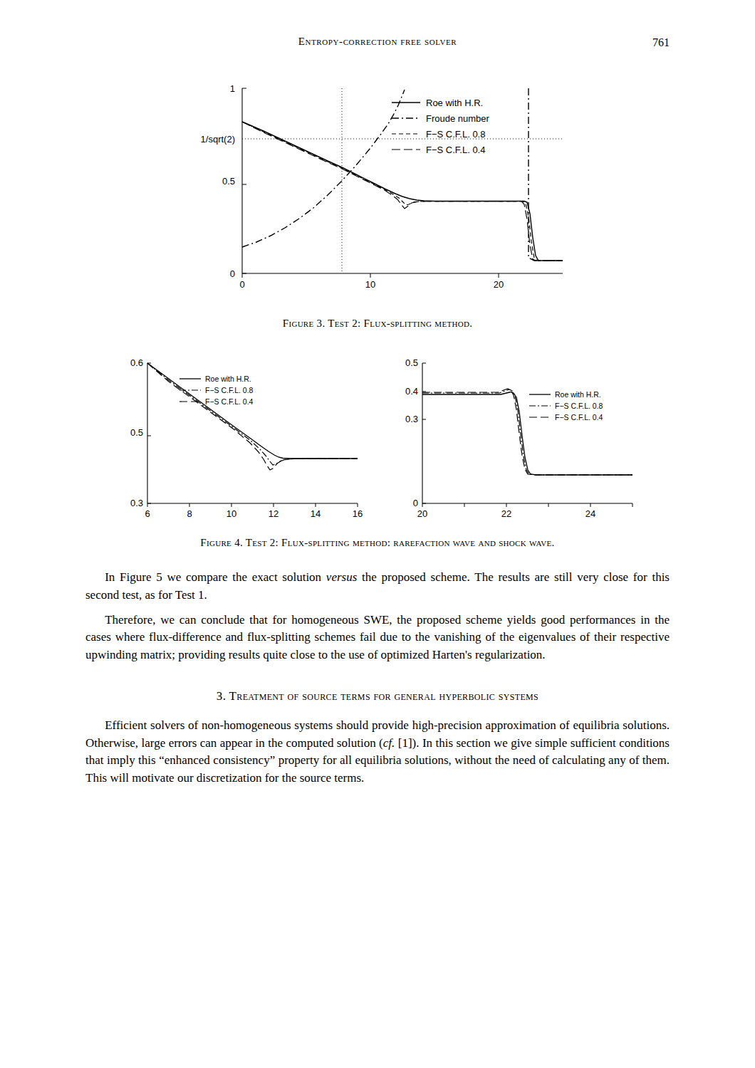Entropy-correction free solver 761
1 0.5 0 1/sqrt(2) 0 10 20 Roe with H.R. Froude number F−S C.F.L. 0.8 F−S C.F.L. 0.4
Figure 3. Test 2: Flux-splitting method.
0.6 0.5 0.3 6 8 10 12 14 16 Roe with H.R. F−S C.F.L. 0.8 F−S C.F.L. 0.4 0.5 0.4 0.3 0 20 22 24 Roe with H.R. F−S C.F.L. 0.8 F−S C.F.L. 0.4
Figure 4. Test 2: Flux-splitting method: rarefaction wave and shock wave.
In Figure 5 we compare the exact solution versus the proposed scheme. The results are still very close for this second test, as for Test 1.
Therefore, we can conclude that for homogeneous SWE, the proposed scheme yields good performances in the cases where flux-difference and flux-splitting schemes fail due to the vanishing of the eigenvalues of their respective upwinding matrix; providing results quite close to the use of optimized Harten's regularization.
3. Treatment of source terms for general hyperbolic systems
Efficient solvers of non-homogeneous systems should provide high-precision approximation of equilibria solutions. Otherwise, large errors can appear in the computed solution (cf. [1]). In this section we give simple sufficient conditions that imply this “enhanced consistency” property for all equilibria solutions, without the need of calculating any of them. This will motivate our discretization for the source terms.